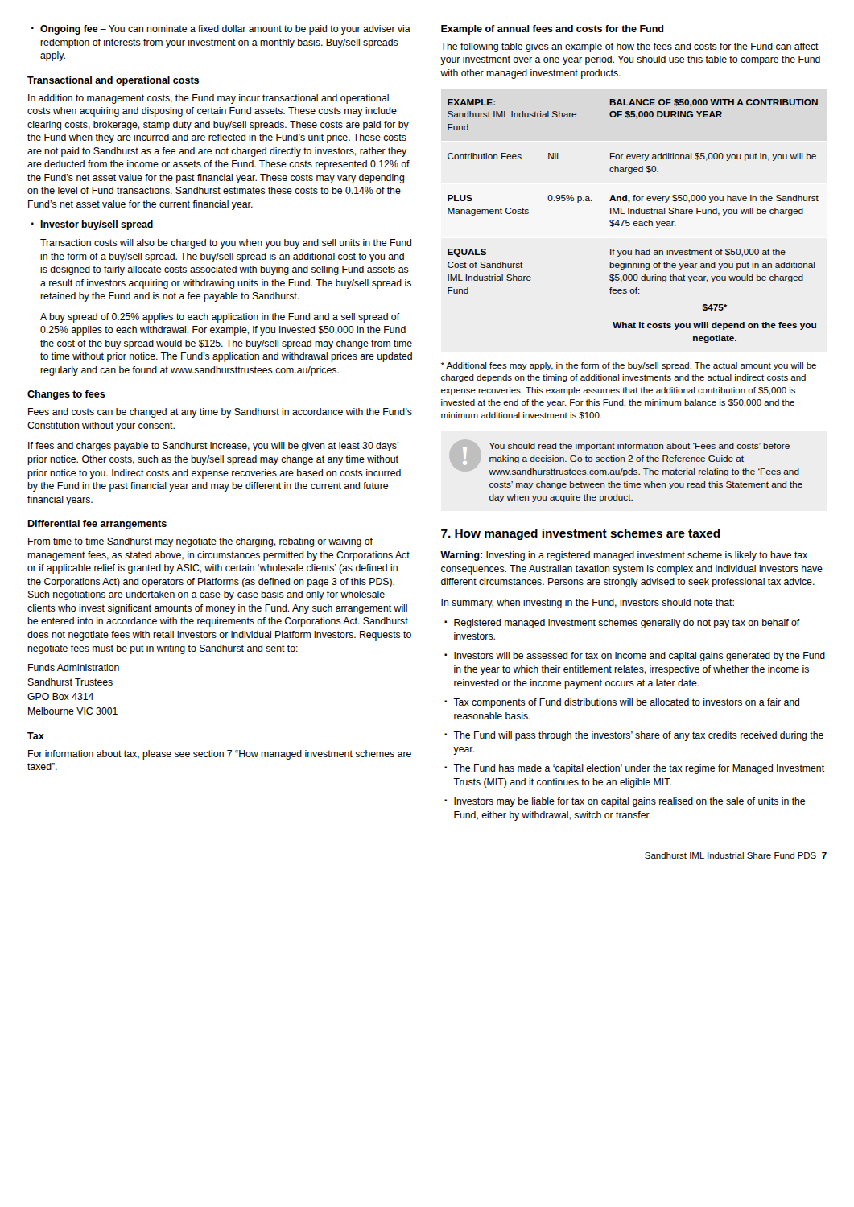Ongoing fee – You can nominate a fixed dollar amount to be paid to your adviser via redemption of interests from your investment on a monthly basis. Buy/sell spreads apply.
Transactional and operational costs
In addition to management costs, the Fund may incur transactional and operational costs when acquiring and disposing of certain Fund assets. These costs may include clearing costs, brokerage, stamp duty and buy/sell spreads. These costs are paid for by the Fund when they are incurred and are reflected in the Fund’s unit price. These costs are not paid to Sandhurst as a fee and are not charged directly to investors, rather they are deducted from the income or assets of the Fund. These costs represented 0.12% of the Fund’s net asset value for the past financial year. These costs may vary depending on the level of Fund transactions. Sandhurst estimates these costs to be 0.14% of the Fund’s net asset value for the current financial year.
Investor buy/sell spread
Transaction costs will also be charged to you when you buy and sell units in the Fund in the form of a buy/sell spread. The buy/sell spread is an additional cost to you and is designed to fairly allocate costs associated with buying and selling Fund assets as a result of investors acquiring or withdrawing units in the Fund. The buy/sell spread is retained by the Fund and is not a fee payable to Sandhurst.
A buy spread of 0.25% applies to each application in the Fund and a sell spread of 0.25% applies to each withdrawal. For example, if you invested $50,000 in the Fund the cost of the buy spread would be $125. The buy/sell spread may change from time to time without prior notice. The Fund’s application and withdrawal prices are updated regularly and can be found at www.sandhursttrustees.com.au/prices.
Changes to fees
Fees and costs can be changed at any time by Sandhurst in accordance with the Fund’s Constitution without your consent.
If fees and charges payable to Sandhurst increase, you will be given at least 30 days’ prior notice. Other costs, such as the buy/sell spread may change at any time without prior notice to you. Indirect costs and expense recoveries are based on costs incurred by the Fund in the past financial year and may be different in the current and future financial years.
Differential fee arrangements
From time to time Sandhurst may negotiate the charging, rebating or waiving of management fees, as stated above, in circumstances permitted by the Corporations Act or if applicable relief is granted by ASIC, with certain ‘wholesale clients’ (as defined in the Corporations Act) and operators of Platforms (as defined on page 3 of this PDS). Such negotiations are undertaken on a case-by-case basis and only for wholesale clients who invest significant amounts of money in the Fund. Any such arrangement will be entered into in accordance with the requirements of the Corporations Act. Sandhurst does not negotiate fees with retail investors or individual Platform investors. Requests to negotiate fees must be put in writing to Sandhurst and sent to:
Funds Administration
Sandhurst Trustees
GPO Box 4314
Melbourne VIC 3001
Tax
For information about tax, please see section 7 “How managed investment schemes are taxed”.
Example of annual fees and costs for the Fund
The following table gives an example of how the fees and costs for the Fund can affect your investment over a one-year period. You should use this table to compare the Fund with other managed investment products.
| EXAMPLE: Sandhurst IML Industrial Share Fund | BALANCE OF $50,000 WITH A CONTRIBUTION OF $5,000 DURING YEAR |
| Contribution Fees | Nil | For every additional $5,000 you put in, you will be charged $0. |
| PLUS Management Costs | 0.95% p.a. | And, for every $50,000 you have in the Sandhurst IML Industrial Share Fund, you will be charged $475 each year. |
| EQUALS Cost of Sandhurst IML Industrial Share Fund | | If you had an investment of $50,000 at the beginning of the year and you put in an additional $5,000 during that year, you would be charged fees of: $475* What it costs you will depend on the fees you negotiate. |
* Additional fees may apply, in the form of the buy/sell spread. The actual amount you will be charged depends on the timing of additional investments and the actual indirect costs and expense recoveries. This example assumes that the additional contribution of $5,000 is invested at the end of the year. For this Fund, the minimum balance is $50,000 and the minimum additional investment is $100.
!
You should read the important information about ‘Fees and costs’ before making a decision. Go to section 2 of the Reference Guide at www.sandhursttrustees.com.au/pds. The material relating to the ‘Fees and costs’ may change between the time when you read this Statement and the day when you acquire the product.
7. How managed investment schemes are taxed
Warning: Investing in a registered managed investment scheme is likely to have tax consequences. The Australian taxation system is complex and individual investors have different circumstances. Persons are strongly advised to seek professional tax advice.
In summary, when investing in the Fund, investors should note that:
Registered managed investment schemes generally do not pay tax on behalf of investors.
Investors will be assessed for tax on income and capital gains generated by the Fund in the year to which their entitlement relates, irrespective of whether the income is reinvested or the income payment occurs at a later date.
Tax components of Fund distributions will be allocated to investors on a fair and reasonable basis.
The Fund will pass through the investors’ share of any tax credits received during the year.
The Fund has made a ‘capital election’ under the tax regime for Managed Investment Trusts (MIT) and it continues to be an eligible MIT.
Investors may be liable for tax on capital gains realised on the sale of units in the Fund, either by withdrawal, switch or transfer.
Sandhurst IML Industrial Share Fund PDS 7